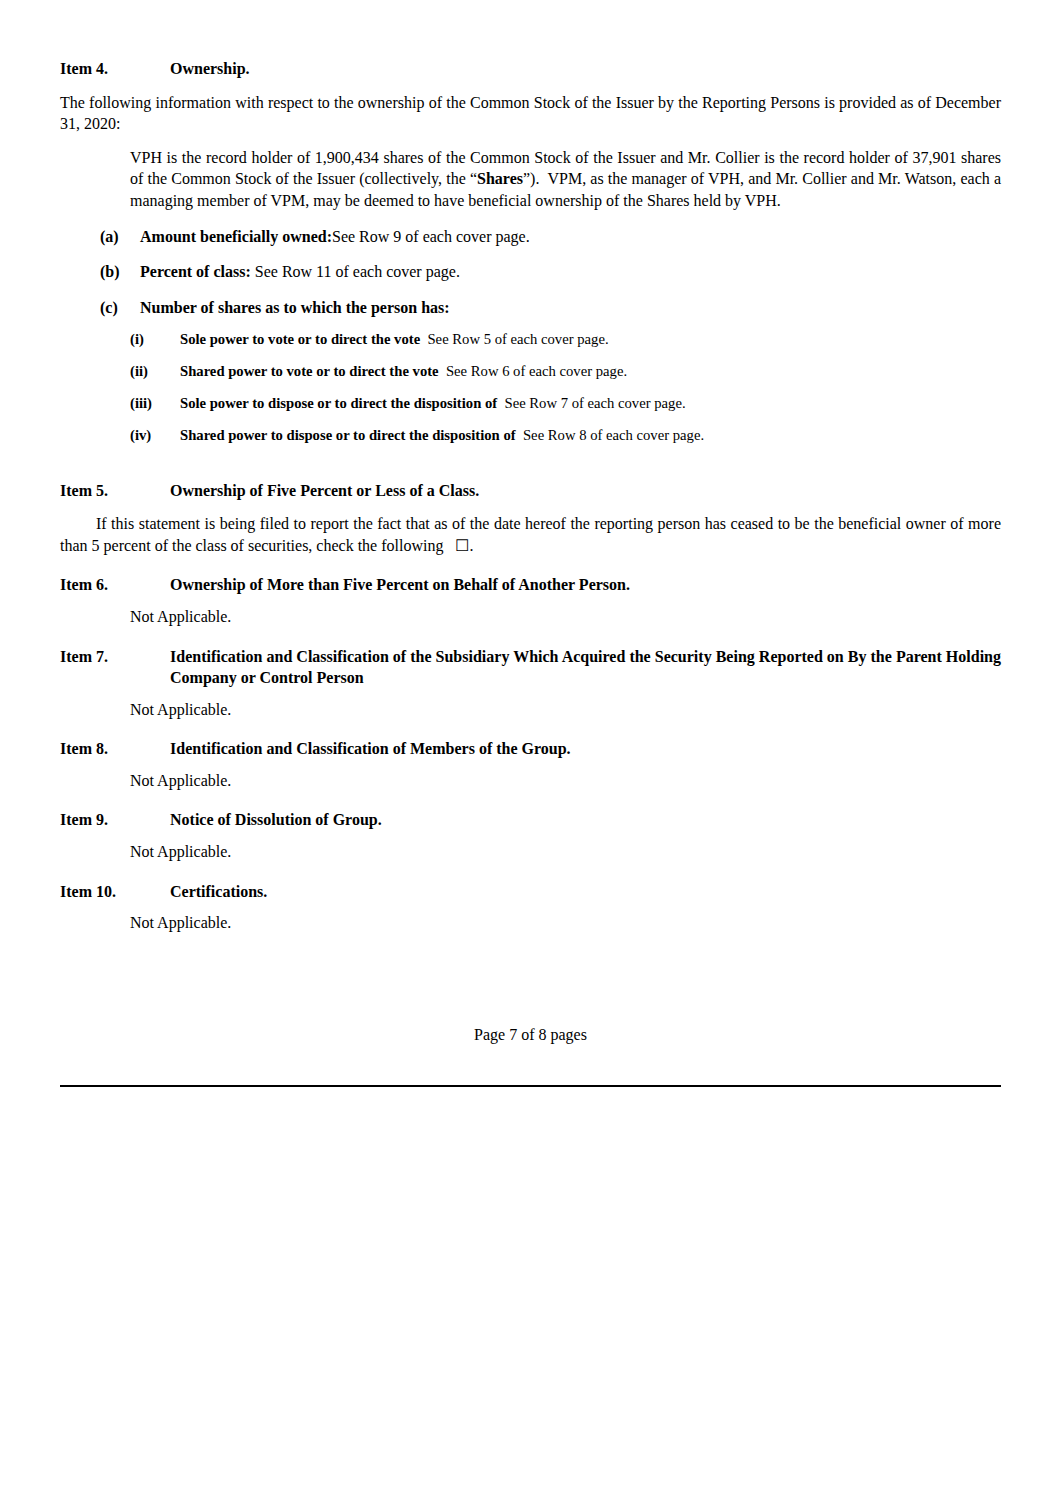Item 4.
Ownership.
The following information with respect to the ownership of the Common Stock of the Issuer by the Reporting Persons is provided as of December 31, 2020:
VPH is the record holder of 1,900,434 shares of the Common Stock of the Issuer and Mr. Collier is the record holder of 37,901 shares of the Common Stock of the Issuer (collectively, the “Shares”). VPM, as the manager of VPH, and Mr. Collier and Mr. Watson, each a managing member of VPM, may be deemed to have beneficial ownership of the Shares held by VPH.
(a)
Amount beneficially owned: See Row 9 of each cover page.
(b)
Percent of class: See Row 11 of each cover page.
(c)
Number of shares as to which the person has:
(i)
Sole power to vote or to direct the vote See Row 5 of each cover page.
(ii)
Shared power to vote or to direct the vote See Row 6 of each cover page.
(iii)
Sole power to dispose or to direct the disposition of See Row 7 of each cover page.
(iv)
Shared power to dispose or to direct the disposition of See Row 8 of each cover page.
Item 5.
Ownership of Five Percent or Less of a Class.
If this statement is being filed to report the fact that as of the date hereof the reporting person has ceased to be the beneficial owner of more than 5 percent of the class of securities, check the following ☐.
Item 6.
Ownership of More than Five Percent on Behalf of Another Person.
Not Applicable.
Item 7.
Identification and Classification of the Subsidiary Which Acquired the Security Being Reported on By the Parent Holding Company or Control Person
Not Applicable.
Item 8.
Identification and Classification of Members of the Group.
Not Applicable.
Item 9.
Notice of Dissolution of Group.
Not Applicable.
Item 10.
Certifications.
Not Applicable.
Page 7 of 8 pages